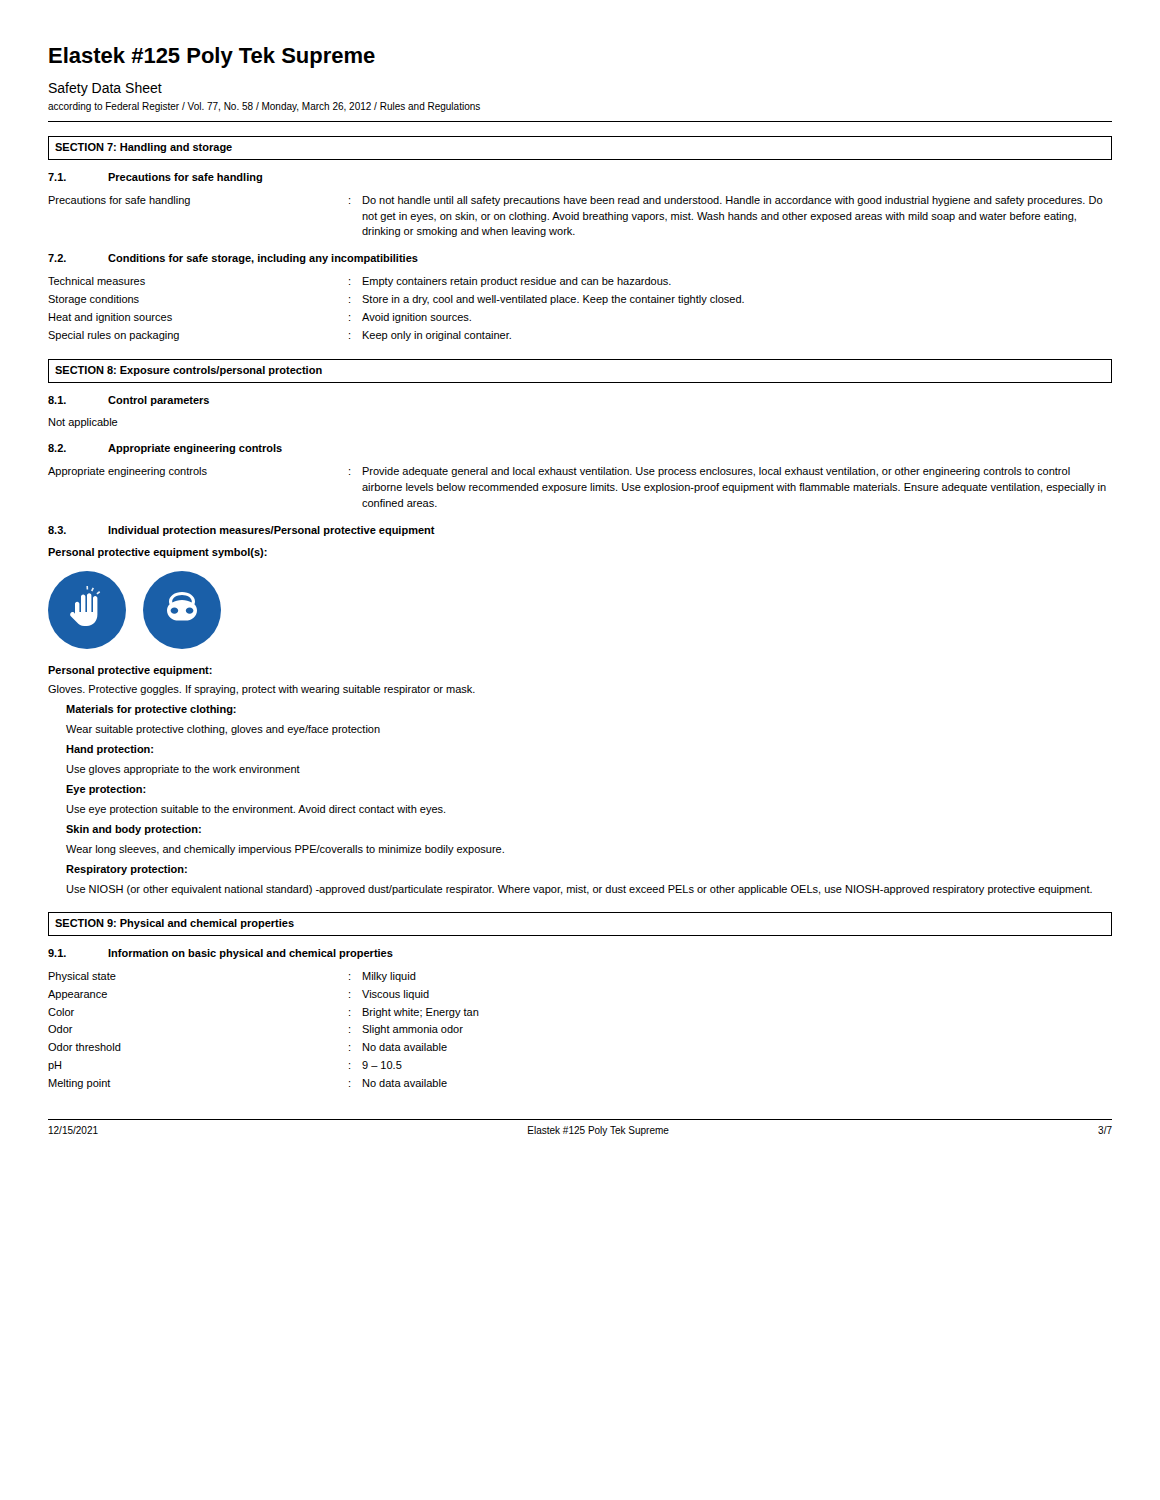Elastek #125 Poly Tek Supreme
Safety Data Sheet
according to Federal Register / Vol. 77, No. 58 / Monday, March 26, 2012 / Rules and Regulations
SECTION 7: Handling and storage
7.1. Precautions for safe handling
| Precautions for safe handling | : | Do not handle until all safety precautions have been read and understood. Handle in accordance with good industrial hygiene and safety procedures. Do not get in eyes, on skin, or on clothing. Avoid breathing vapors, mist. Wash hands and other exposed areas with mild soap and water before eating, drinking or smoking and when leaving work. |
7.2. Conditions for safe storage, including any incompatibilities
| Technical measures | : | Empty containers retain product residue and can be hazardous. |
| Storage conditions | : | Store in a dry, cool and well-ventilated place. Keep the container tightly closed. |
| Heat and ignition sources | : | Avoid ignition sources. |
| Special rules on packaging | : | Keep only in original container. |
SECTION 8: Exposure controls/personal protection
8.1. Control parameters
Not applicable
8.2. Appropriate engineering controls
| Appropriate engineering controls | : | Provide adequate general and local exhaust ventilation. Use process enclosures, local exhaust ventilation, or other engineering controls to control airborne levels below recommended exposure limits. Use explosion-proof equipment with flammable materials. Ensure adequate ventilation, especially in confined areas. |
8.3. Individual protection measures/Personal protective equipment
Personal protective equipment symbol(s):
Personal protective equipment:
Gloves. Protective goggles. If spraying, protect with wearing suitable respirator or mask.
Materials for protective clothing:
Wear suitable protective clothing, gloves and eye/face protection
Hand protection:
Use gloves appropriate to the work environment
Eye protection:
Use eye protection suitable to the environment. Avoid direct contact with eyes.
Skin and body protection:
Wear long sleeves, and chemically impervious PPE/coveralls to minimize bodily exposure.
Respiratory protection:
Use NIOSH (or other equivalent national standard) -approved dust/particulate respirator. Where vapor, mist, or dust exceed PELs or other applicable OELs, use NIOSH-approved respiratory protective equipment.
SECTION 9: Physical and chemical properties
9.1. Information on basic physical and chemical properties
| Physical state | : | Milky liquid |
| Appearance | : | Viscous liquid |
| Color | : | Bright white; Energy tan |
| Odor | : | Slight ammonia odor |
| Odor threshold | : | No data available |
| pH | : | 9 – 10.5 |
| Melting point | : | No data available |
12/15/2021
Elastek #125 Poly Tek Supreme
3/7